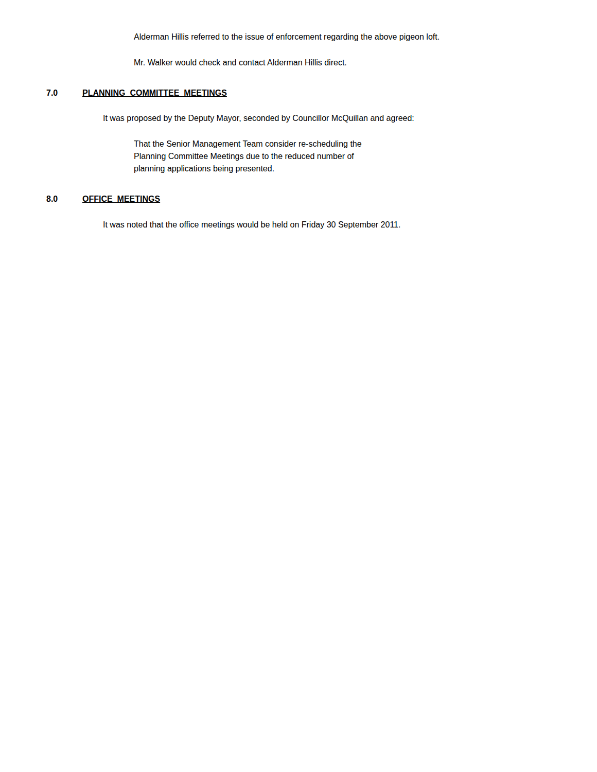Alderman Hillis referred to the issue of enforcement regarding the above pigeon loft.
Mr. Walker would check and contact Alderman Hillis direct.
7.0 PLANNING COMMITTEE MEETINGS
It was proposed by the Deputy Mayor, seconded by Councillor McQuillan and agreed:
That the Senior Management Team consider re-scheduling the
Planning Committee Meetings due to the reduced number of
planning applications being presented.
8.0 OFFICE MEETINGS
It was noted that the office meetings would be held on Friday 30 September 2011.